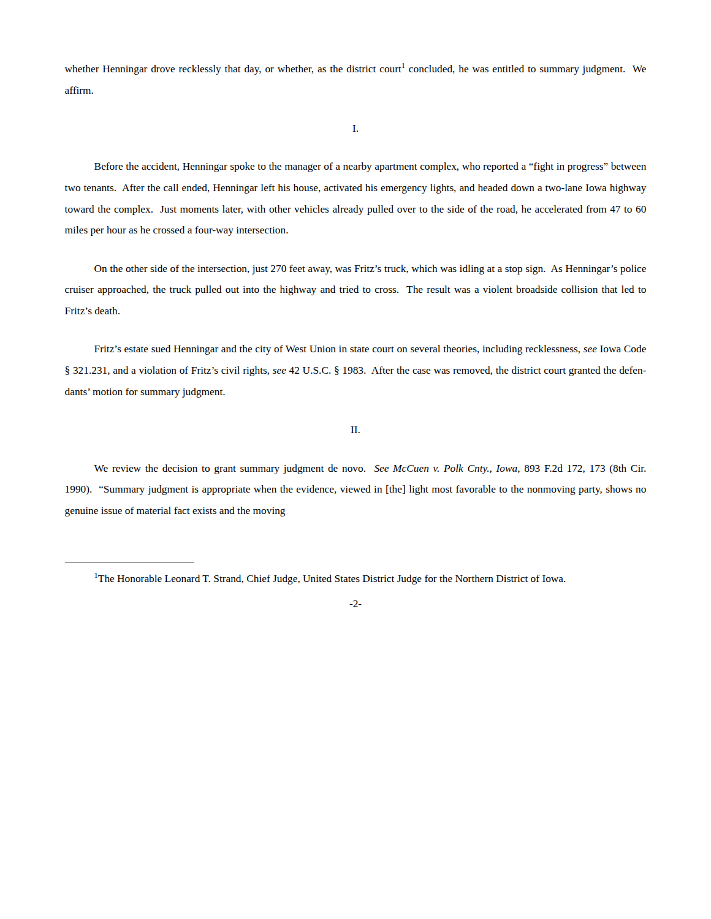whether Henningar drove recklessly that day, or whether, as the district court1 concluded, he was entitled to summary judgment. We affirm.
I.
Before the accident, Henningar spoke to the manager of a nearby apartment complex, who reported a “fight in progress” between two tenants. After the call ended, Henningar left his house, activated his emergency lights, and headed down a two-lane Iowa highway toward the complex. Just moments later, with other vehicles already pulled over to the side of the road, he accelerated from 47 to 60 miles per hour as he crossed a four-way intersection.
On the other side of the intersection, just 270 feet away, was Fritz’s truck, which was idling at a stop sign. As Henningar’s police cruiser approached, the truck pulled out into the highway and tried to cross. The result was a violent broadside collision that led to Fritz’s death.
Fritz’s estate sued Henningar and the city of West Union in state court on several theories, including recklessness, see Iowa Code § 321.231, and a violation of Fritz’s civil rights, see 42 U.S.C. § 1983. After the case was removed, the district court granted the defendants’ motion for summary judgment.
II.
We review the decision to grant summary judgment de novo. See McCuen v. Polk Cnty., Iowa, 893 F.2d 172, 173 (8th Cir. 1990). “Summary judgment is appropriate when the evidence, viewed in [the] light most favorable to the nonmoving party, shows no genuine issue of material fact exists and the moving
1The Honorable Leonard T. Strand, Chief Judge, United States District Judge for the Northern District of Iowa.
-2-